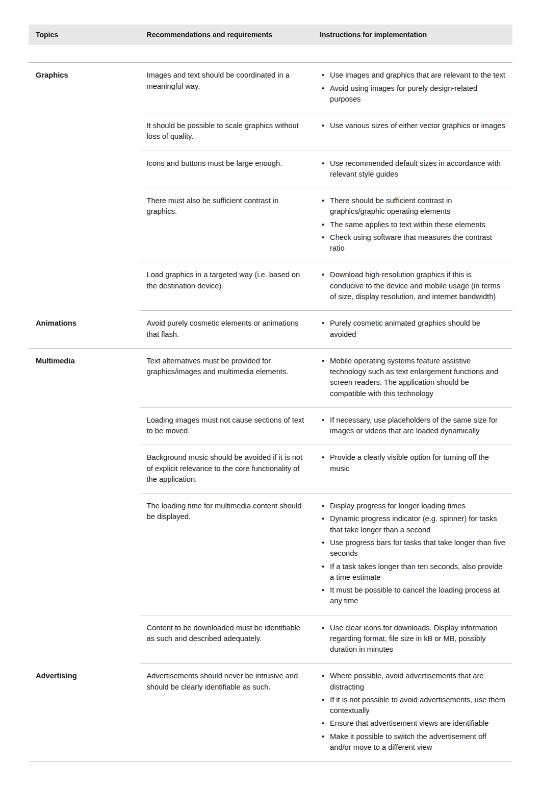| Topics | Recommendations and requirements | Instructions for implementation |
| --- | --- | --- |
| Graphics | Images and text should be coordinated in a meaningful way. | Use images and graphics that are relevant to the text Avoid using images for purely design-related purposes |
| It should be possible to scale graphics without loss of quality. | Use various sizes of either vector graphics or images |
| Icons and buttons must be large enough. | Use recommended default sizes in accordance with relevant style guides |
| There must also be sufficient contrast in graphics. | There should be sufficient contrast in graphics/graphic operating elements The same applies to text within these elements Check using software that measures the contrast ratio |
| Load graphics in a targeted way (i.e. based on the destination device). | Download high-resolution graphics if this is conducive to the device and mobile usage (in terms of size, display resolution, and internet bandwidth) |
| Animations | Avoid purely cosmetic elements or animations that flash. | Purely cosmetic animated graphics should be avoided |
| Multimedia | Text alternatives must be provided for graphics/images and multimedia elements. | Mobile operating systems feature assistive technology such as text enlargement functions and screen readers. The application should be compatible with this technology |
| Loading images must not cause sections of text to be moved. | If necessary, use placeholders of the same size for images or videos that are loaded dynamically |
| Background music should be avoided if it is not of explicit relevance to the core functionality of the application. | Provide a clearly visible option for turning off the music |
| The loading time for multimedia content should be displayed. | Display progress for longer loading times Dynamic progress indicator (e.g. spinner) for tasks that take longer than a second Use progress bars for tasks that take longer than five seconds If a task takes longer than ten seconds, also provide a time estimate It must be possible to cancel the loading process at any time |
| Content to be downloaded must be identifiable as such and described adequately. | Use clear icons for downloads. Display information regarding format, file size in kB or MB, possibly duration in minutes |
| Advertising | Advertisements should never be intrusive and should be clearly identifiable as such. | Where possible, avoid advertisements that are distracting If it is not possible to avoid advertisements, use them contextually Ensure that advertisement views are identifiable Make it possible to switch the advertisement off and/or move to a different view |